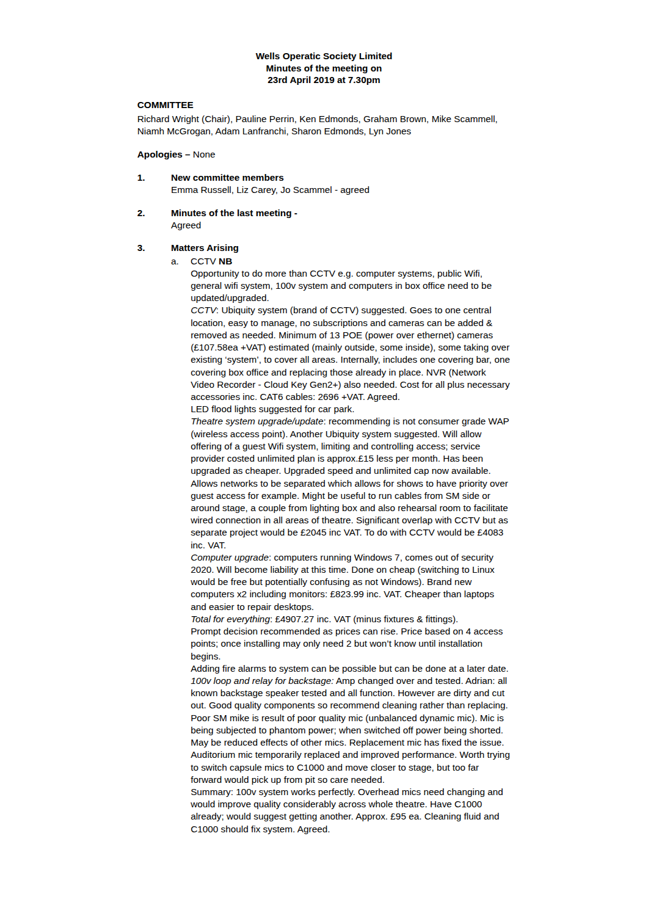Wells Operatic Society Limited
Minutes of the meeting on
23rd April 2019 at 7.30pm
COMMITTEE
Richard Wright (Chair), Pauline Perrin, Ken Edmonds, Graham Brown, Mike Scammell, Niamh McGrogan, Adam Lanfranchi, Sharon Edmonds, Lyn Jones
Apologies – None
1. New committee members
Emma Russell, Liz Carey, Jo Scammel - agreed
2. Minutes of the last meeting -
Agreed
3. Matters Arising
a. CCTV NB
Opportunity to do more than CCTV e.g. computer systems, public Wifi, general wifi system, 100v system and computers in box office need to be updated/upgraded.
CCTV: Ubiquity system (brand of CCTV) suggested. Goes to one central location, easy to manage, no subscriptions and cameras can be added & removed as needed. Minimum of 13 POE (power over ethernet) cameras (£107.58ea +VAT) estimated (mainly outside, some inside), some taking over existing ‘system’, to cover all areas. Internally, includes one covering bar, one covering box office and replacing those already in place. NVR (Network Video Recorder - Cloud Key Gen2+) also needed. Cost for all plus necessary accessories inc. CAT6 cables: 2696 +VAT. Agreed.
LED flood lights suggested for car park.
Theatre system upgrade/update: recommending is not consumer grade WAP (wireless access point). Another Ubiquity system suggested. Will allow offering of a guest Wifi system, limiting and controlling access; service provider costed unlimited plan is approx.£15 less per month. Has been upgraded as cheaper. Upgraded speed and unlimited cap now available. Allows networks to be separated which allows for shows to have priority over guest access for example. Might be useful to run cables from SM side or around stage, a couple from lighting box and also rehearsal room to facilitate wired connection in all areas of theatre. Significant overlap with CCTV but as separate project would be £2045 inc VAT. To do with CCTV would be £4083 inc. VAT.
Computer upgrade: computers running Windows 7, comes out of security 2020. Will become liability at this time. Done on cheap (switching to Linux would be free but potentially confusing as not Windows). Brand new computers x2 including monitors: £823.99 inc. VAT. Cheaper than laptops and easier to repair desktops.
Total for everything: £4907.27 inc. VAT (minus fixtures & fittings).
Prompt decision recommended as prices can rise. Price based on 4 access points; once installing may only need 2 but won’t know until installation begins.
Adding fire alarms to system can be possible but can be done at a later date.
100v loop and relay for backstage: Amp changed over and tested. Adrian: all known backstage speaker tested and all function. However are dirty and cut out. Good quality components so recommend cleaning rather than replacing. Poor SM mike is result of poor quality mic (unbalanced dynamic mic). Mic is being subjected to phantom power; when switched off power being shorted. May be reduced effects of other mics. Replacement mic has fixed the issue. Auditorium mic temporarily replaced and improved performance. Worth trying to switch capsule mics to C1000 and move closer to stage, but too far forward would pick up from pit so care needed.
Summary: 100v system works perfectly. Overhead mics need changing and would improve quality considerably across whole theatre. Have C1000 already; would suggest getting another. Approx. £95 ea. Cleaning fluid and C1000 should fix system. Agreed.